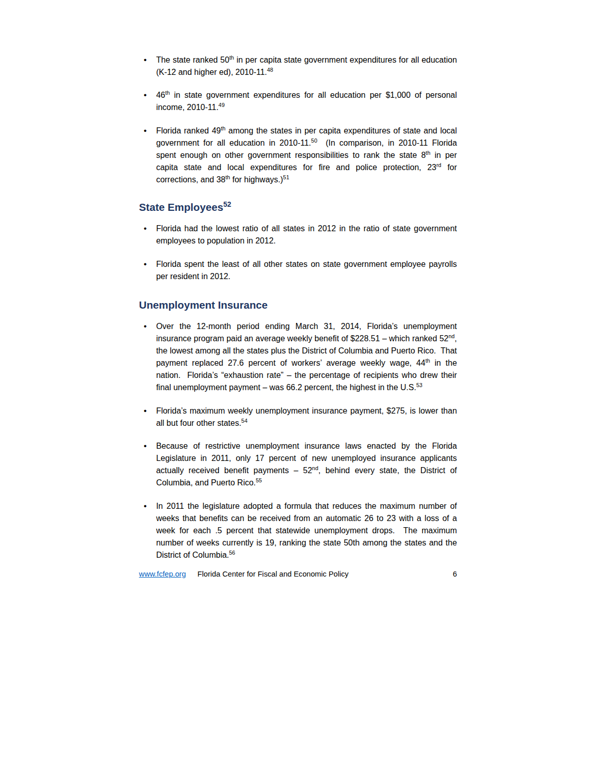The state ranked 50th in per capita state government expenditures for all education (K-12 and higher ed), 2010-11.48
46th in state government expenditures for all education per $1,000 of personal income, 2010-11.49
Florida ranked 49th among the states in per capita expenditures of state and local government for all education in 2010-11.50 (In comparison, in 2010-11 Florida spent enough on other government responsibilities to rank the state 8th in per capita state and local expenditures for fire and police protection, 23rd for corrections, and 38th for highways.)51
State Employees52
Florida had the lowest ratio of all states in 2012 in the ratio of state government employees to population in 2012.
Florida spent the least of all other states on state government employee payrolls per resident in 2012.
Unemployment Insurance
Over the 12-month period ending March 31, 2014, Florida’s unemployment insurance program paid an average weekly benefit of $228.51 – which ranked 52nd, the lowest among all the states plus the District of Columbia and Puerto Rico. That payment replaced 27.6 percent of workers’ average weekly wage, 44th in the nation. Florida’s “exhaustion rate” – the percentage of recipients who drew their final unemployment payment – was 66.2 percent, the highest in the U.S.53
Florida’s maximum weekly unemployment insurance payment, $275, is lower than all but four other states.54
Because of restrictive unemployment insurance laws enacted by the Florida Legislature in 2011, only 17 percent of new unemployed insurance applicants actually received benefit payments – 52nd, behind every state, the District of Columbia, and Puerto Rico.55
In 2011 the legislature adopted a formula that reduces the maximum number of weeks that benefits can be received from an automatic 26 to 23 with a loss of a week for each .5 percent that statewide unemployment drops. The maximum number of weeks currently is 19, ranking the state 50th among the states and the District of Columbia.56
www.fcfep.org Florida Center for Fiscal and Economic Policy 6